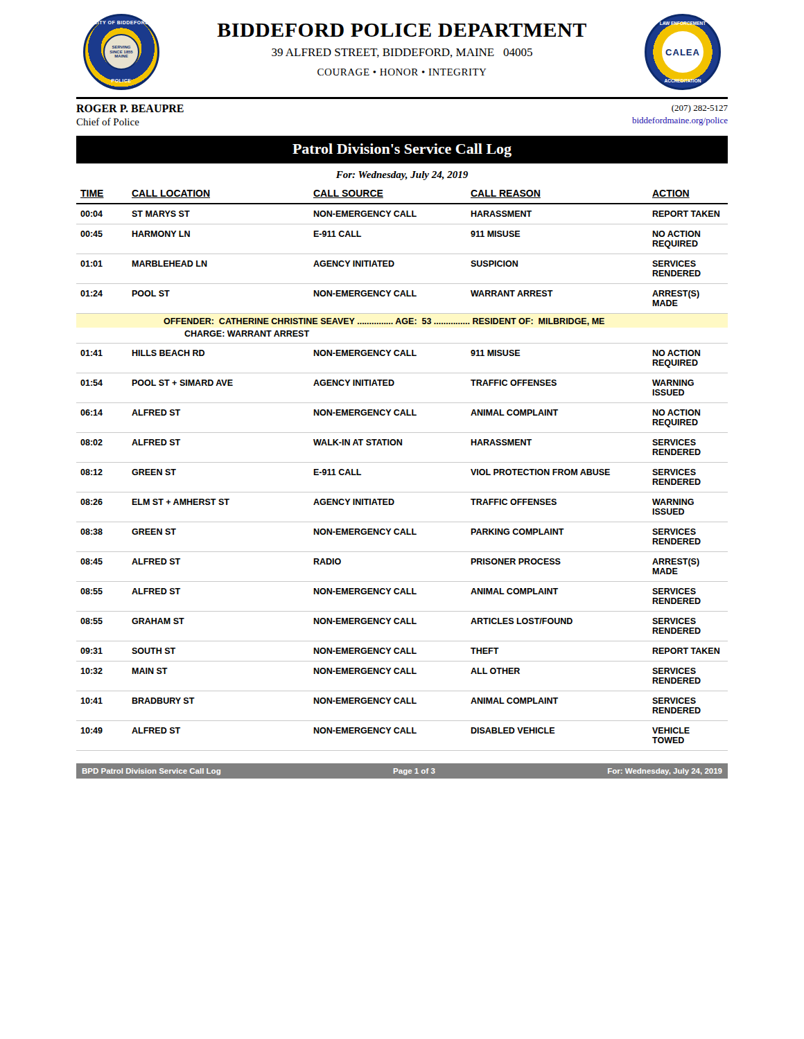CITY OF BIDDEFORD
SERVING SINCE 1855
MAINE
POLICE
BIDDEFORD POLICE DEPARTMENT
39 ALFRED STREET, BIDDEFORD, MAINE 04005
COURAGE • HONOR • INTEGRITY
LAW ENFORCEMENT
CALEA
ACCREDITATION
ROGER P. BEAUPRE
Chief of Police
(207) 282-5127
biddefordmaine.org/police
Patrol Division's Service Call Log
For: Wednesday, July 24, 2019
| TIME | CALL LOCATION | CALL SOURCE | CALL REASON | ACTION |
| --- | --- | --- | --- | --- |
| 00:04 | ST MARYS ST | NON-EMERGENCY CALL | HARASSMENT | REPORT TAKEN |
| 00:45 | HARMONY LN | E-911 CALL | 911 MISUSE | NO ACTION REQUIRED |
| 01:01 | MARBLEHEAD LN | AGENCY INITIATED | SUSPICION | SERVICES RENDERED |
| 01:24 | POOL ST | NON-EMERGENCY CALL | WARRANT ARREST | ARREST(S) MADE |
| OFFENDER: CATHERINE CHRISTINE SEAVEY ............... AGE: 53 ............... RESIDENT OF: MILBRIDGE, ME |
| CHARGE: WARRANT ARREST |
| 01:41 | HILLS BEACH RD | NON-EMERGENCY CALL | 911 MISUSE | NO ACTION REQUIRED |
| 01:54 | POOL ST + SIMARD AVE | AGENCY INITIATED | TRAFFIC OFFENSES | WARNING ISSUED |
| 06:14 | ALFRED ST | NON-EMERGENCY CALL | ANIMAL COMPLAINT | NO ACTION REQUIRED |
| 08:02 | ALFRED ST | WALK-IN AT STATION | HARASSMENT | SERVICES RENDERED |
| 08:12 | GREEN ST | E-911 CALL | VIOL PROTECTION FROM ABUSE | SERVICES RENDERED |
| 08:26 | ELM ST + AMHERST ST | AGENCY INITIATED | TRAFFIC OFFENSES | WARNING ISSUED |
| 08:38 | GREEN ST | NON-EMERGENCY CALL | PARKING COMPLAINT | SERVICES RENDERED |
| 08:45 | ALFRED ST | RADIO | PRISONER PROCESS | ARREST(S) MADE |
| 08:55 | ALFRED ST | NON-EMERGENCY CALL | ANIMAL COMPLAINT | SERVICES RENDERED |
| 08:55 | GRAHAM ST | NON-EMERGENCY CALL | ARTICLES LOST/FOUND | SERVICES RENDERED |
| 09:31 | SOUTH ST | NON-EMERGENCY CALL | THEFT | REPORT TAKEN |
| 10:32 | MAIN ST | NON-EMERGENCY CALL | ALL OTHER | SERVICES RENDERED |
| 10:41 | BRADBURY ST | NON-EMERGENCY CALL | ANIMAL COMPLAINT | SERVICES RENDERED |
| 10:49 | ALFRED ST | NON-EMERGENCY CALL | DISABLED VEHICLE | VEHICLE TOWED |
BPD Patrol Division Service Call Log
Page 1 of 3
For: Wednesday, July 24, 2019